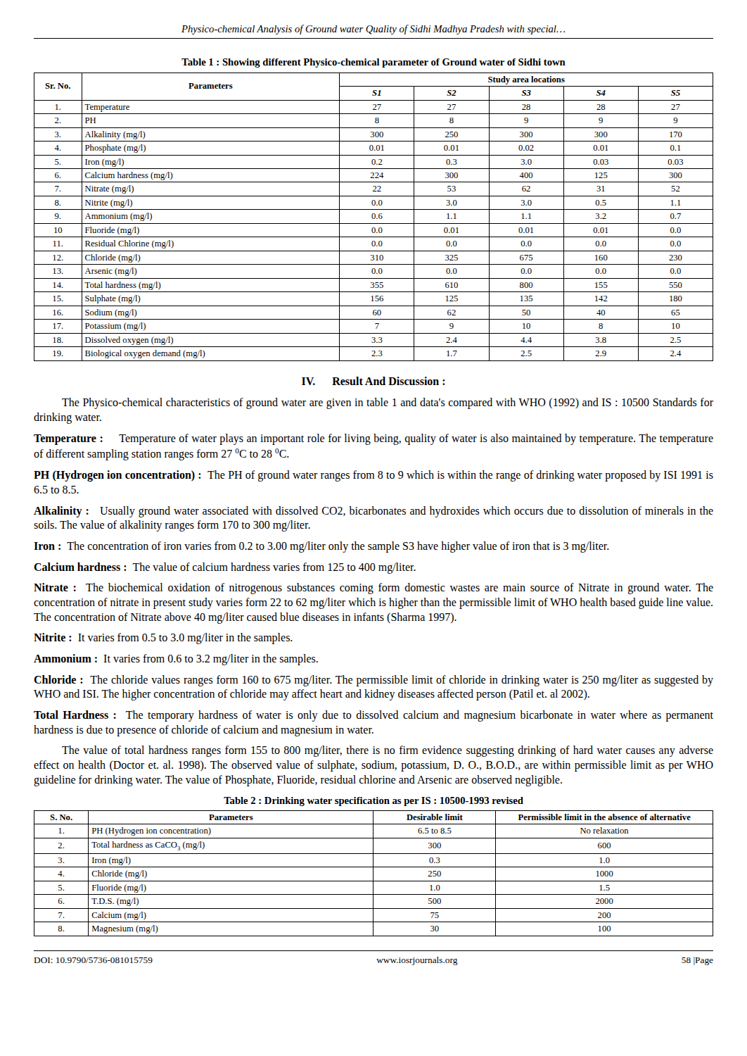Physico-chemical Analysis of Ground water Quality of Sidhi Madhya Pradesh with special…
Table 1 : Showing different Physico-chemical parameter of Ground water of Sidhi town
| Sr. No. | Parameters | Study area locations |
| --- | --- | --- |
| S1 | S2 | S3 | S4 | S5 |
| 1. | Temperature | 27 | 27 | 28 | 28 | 27 |
| 2. | PH | 8 | 8 | 9 | 9 | 9 |
| 3. | Alkalinity (mg/l) | 300 | 250 | 300 | 300 | 170 |
| 4. | Phosphate (mg/l) | 0.01 | 0.01 | 0.02 | 0.01 | 0.1 |
| 5. | Iron (mg/l) | 0.2 | 0.3 | 3.0 | 0.03 | 0.03 |
| 6. | Calcium hardness (mg/l) | 224 | 300 | 400 | 125 | 300 |
| 7. | Nitrate (mg/l) | 22 | 53 | 62 | 31 | 52 |
| 8. | Nitrite (mg/l) | 0.0 | 3.0 | 3.0 | 0.5 | 1.1 |
| 9. | Ammonium (mg/l) | 0.6 | 1.1 | 1.1 | 3.2 | 0.7 |
| 10 | Fluoride (mg/l) | 0.0 | 0.01 | 0.01 | 0.01 | 0.0 |
| 11. | Residual Chlorine (mg/l) | 0.0 | 0.0 | 0.0 | 0.0 | 0.0 |
| 12. | Chloride (mg/l) | 310 | 325 | 675 | 160 | 230 |
| 13. | Arsenic (mg/l) | 0.0 | 0.0 | 0.0 | 0.0 | 0.0 |
| 14. | Total hardness (mg/l) | 355 | 610 | 800 | 155 | 550 |
| 15. | Sulphate (mg/l) | 156 | 125 | 135 | 142 | 180 |
| 16. | Sodium (mg/l) | 60 | 62 | 50 | 40 | 65 |
| 17. | Potassium (mg/l) | 7 | 9 | 10 | 8 | 10 |
| 18. | Dissolved oxygen (mg/l) | 3.3 | 2.4 | 4.4 | 3.8 | 2.5 |
| 19. | Biological oxygen demand (mg/l) | 2.3 | 1.7 | 2.5 | 2.9 | 2.4 |
IV. Result And Discussion :
The Physico-chemical characteristics of ground water are given in table 1 and data's compared with WHO (1992) and IS : 10500 Standards for drinking water.
Temperature : Temperature of water plays an important role for living being, quality of water is also maintained by temperature. The temperature of different sampling station ranges form 27 0C to 28 0C.
PH (Hydrogen ion concentration) : The PH of ground water ranges from 8 to 9 which is within the range of drinking water proposed by ISI 1991 is 6.5 to 8.5.
Alkalinity : Usually ground water associated with dissolved CO2, bicarbonates and hydroxides which occurs due to dissolution of minerals in the soils. The value of alkalinity ranges form 170 to 300 mg/liter.
Iron : The concentration of iron varies from 0.2 to 3.00 mg/liter only the sample S3 have higher value of iron that is 3 mg/liter.
Calcium hardness : The value of calcium hardness varies from 125 to 400 mg/liter.
Nitrate : The biochemical oxidation of nitrogenous substances coming form domestic wastes are main source of Nitrate in ground water. The concentration of nitrate in present study varies form 22 to 62 mg/liter which is higher than the permissible limit of WHO health based guide line value. The concentration of Nitrate above 40 mg/liter caused blue diseases in infants (Sharma 1997).
Nitrite : It varies from 0.5 to 3.0 mg/liter in the samples.
Ammonium : It varies from 0.6 to 3.2 mg/liter in the samples.
Chloride : The chloride values ranges form 160 to 675 mg/liter. The permissible limit of chloride in drinking water is 250 mg/liter as suggested by WHO and ISI. The higher concentration of chloride may affect heart and kidney diseases affected person (Patil et. al 2002).
Total Hardness : The temporary hardness of water is only due to dissolved calcium and magnesium bicarbonate in water where as permanent hardness is due to presence of chloride of calcium and magnesium in water.
The value of total hardness ranges form 155 to 800 mg/liter, there is no firm evidence suggesting drinking of hard water causes any adverse effect on health (Doctor et. al. 1998). The observed value of sulphate, sodium, potassium, D. O., B.O.D., are within permissible limit as per WHO guideline for drinking water. The value of Phosphate, Fluoride, residual chlorine and Arsenic are observed negligible.
Table 2 : Drinking water specification as per IS : 10500-1993 revised
| S. No. | Parameters | Desirable limit | Permissible limit in the absence of alternative |
| --- | --- | --- | --- |
| 1. | PH (Hydrogen ion concentration) | 6.5 to 8.5 | No relaxation |
| 2. | Total hardness as CaCO 3 (mg/l) | 300 | 600 |
| 3. | Iron (mg/l) | 0.3 | 1.0 |
| 4. | Chloride (mg/l) | 250 | 1000 |
| 5. | Fluoride (mg/l) | 1.0 | 1.5 |
| 6. | T.D.S. (mg/l) | 500 | 2000 |
| 7. | Calcium (mg/l) | 75 | 200 |
| 8. | Magnesium (mg/l) | 30 | 100 |
DOI: 10.9790/5736-081015759 www.iosrjournals.org 58 |Page